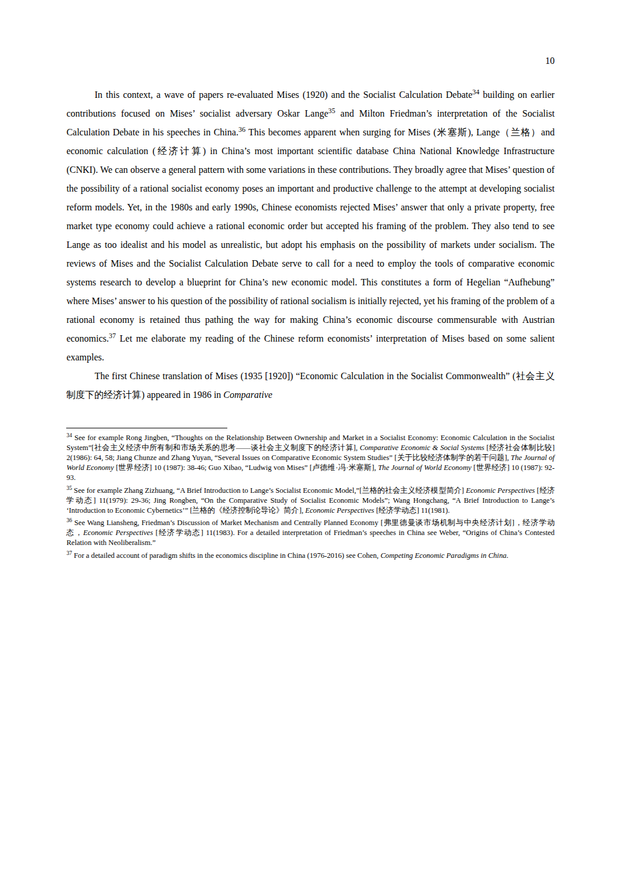10
In this context, a wave of papers re-evaluated Mises (1920) and the Socialist Calculation Debate34 building on earlier contributions focused on Mises’ socialist adversary Oskar Lange35 and Milton Friedman’s interpretation of the Socialist Calculation Debate in his speeches in China.36 This becomes apparent when surging for Mises (米塞斯), Lange（兰格）and economic calculation (经济计算) in China’s most important scientific database China National Knowledge Infrastructure (CNKI). We can observe a general pattern with some variations in these contributions. They broadly agree that Mises’ question of the possibility of a rational socialist economy poses an important and productive challenge to the attempt at developing socialist reform models. Yet, in the 1980s and early 1990s, Chinese economists rejected Mises’ answer that only a private property, free market type economy could achieve a rational economic order but accepted his framing of the problem. They also tend to see Lange as too idealist and his model as unrealistic, but adopt his emphasis on the possibility of markets under socialism. The reviews of Mises and the Socialist Calculation Debate serve to call for a need to employ the tools of comparative economic systems research to develop a blueprint for China’s new economic model. This constitutes a form of Hegelian “Aufhebung” where Mises’ answer to his question of the possibility of rational socialism is initially rejected, yet his framing of the problem of a rational economy is retained thus pathing the way for making China’s economic discourse commensurable with Austrian economics.37 Let me elaborate my reading of the Chinese reform economists’ interpretation of Mises based on some salient examples.
The first Chinese translation of Mises (1935 [1920]) “Economic Calculation in the Socialist Commonwealth” (社会主义制度下的经济计算) appeared in 1986 in Comparative
34 See for example Rong Jingben, “Thoughts on the Relationship Between Ownership and Market in a Socialist Economy: Economic Calculation in the Socialist System”[社会主义经济中所有制和市场关系的思考——谈社会主义制度下的经济计算], Comparative Economic & Social Systems [经济社会体制比较] 2(1986): 64, 58; Jiang Chunze and Zhang Yuyan, “Several Issues on Comparative Economic System Studies” [关于比较经济体制学的若干问题], The Journal of World Economy [世界经济] 10 (1987): 38-46; Guo Xibao, “Ludwig von Mises” [卢德维·冯·米塞斯], The Journal of World Economy [世界经济] 10 (1987): 92-93.
35 See for example Zhang Zizhuang, “A Brief Introduction to Lange’s Socialist Economic Model,”[兰格的社会主义经济模型简介] Economic Perspectives [经济学动态] 11(1979): 29-36; Jing Rongben, “On the Comparative Study of Socialist Economic Models”; Wang Hongchang, “A Brief Introduction to Lange’s ‘Introduction to Economic Cybernetics’” [兰格的《经济控制论导论》简介], Economic Perspectives [经济学动态] 11(1981).
36 See Wang Liansheng, Friedman’s Discussion of Market Mechanism and Centrally Planned Economy [弗里德曼谈市场机制与中央经济计划]，经济学动态，Economic Perspectives [经济学动态] 11(1983). For a detailed interpretation of Friedman’s speeches in China see Weber, “Origins of China’s Contested Relation with Neoliberalism.”
37 For a detailed account of paradigm shifts in the economics discipline in China (1976-2016) see Cohen, Competing Economic Paradigms in China.